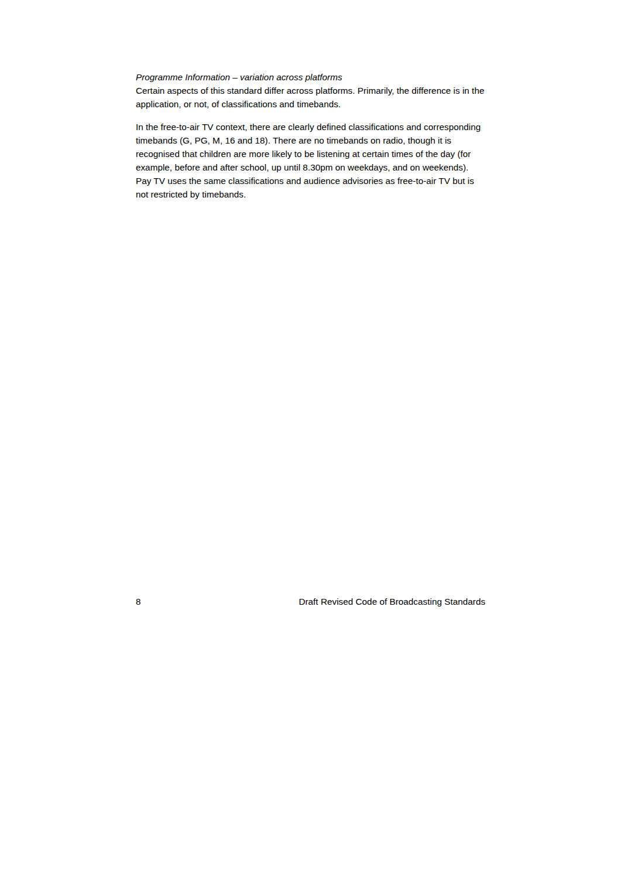Programme Information – variation across platforms
Certain aspects of this standard differ across platforms. Primarily, the difference is in the application, or not, of classifications and timebands.
In the free-to-air TV context, there are clearly defined classifications and corresponding timebands (G, PG, M, 16 and 18). There are no timebands on radio, though it is recognised that children are more likely to be listening at certain times of the day (for example, before and after school, up until 8.30pm on weekdays, and on weekends). Pay TV uses the same classifications and audience advisories as free-to-air TV but is not restricted by timebands.
8 Draft Revised Code of Broadcasting Standards